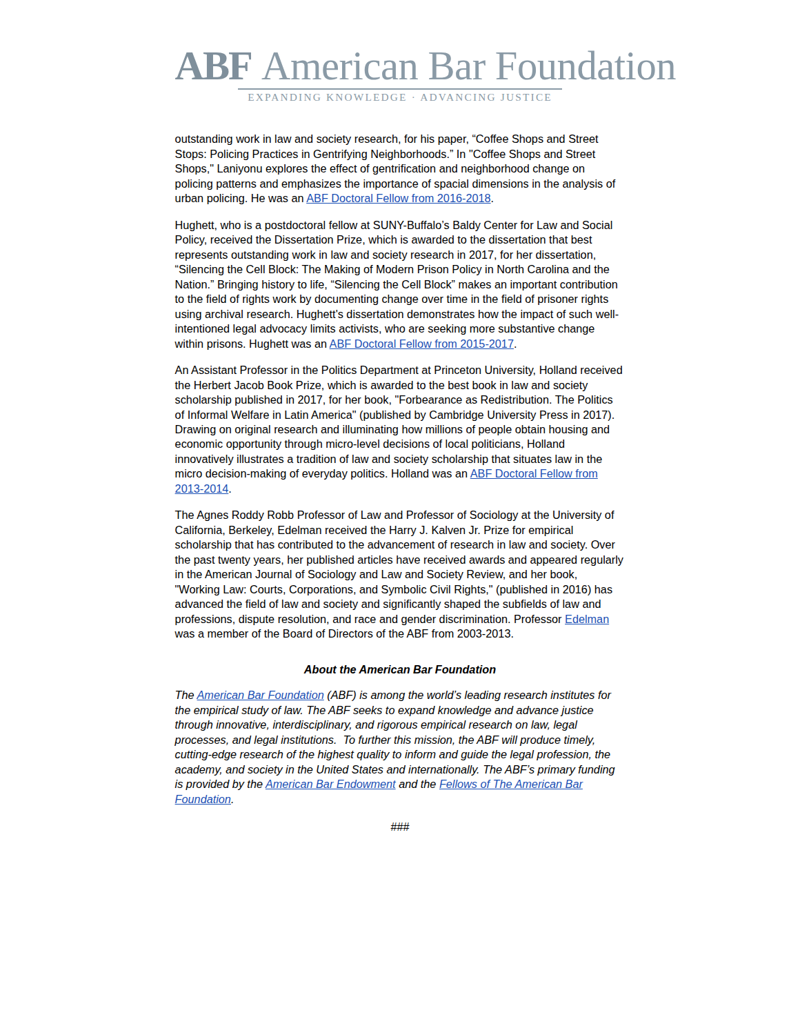ABF American Bar Foundation
EXPANDING KNOWLEDGE · ADVANCING JUSTICE
outstanding work in law and society research, for his paper, “Coffee Shops and Street Stops: Policing Practices in Gentrifying Neighborhoods.” In "Coffee Shops and Street Shops," Laniyonu explores the effect of gentrification and neighborhood change on policing patterns and emphasizes the importance of spacial dimensions in the analysis of urban policing. He was an ABF Doctoral Fellow from 2016-2018.
Hughett, who is a postdoctoral fellow at SUNY-Buffalo’s Baldy Center for Law and Social Policy, received the Dissertation Prize, which is awarded to the dissertation that best represents outstanding work in law and society research in 2017, for her dissertation, “Silencing the Cell Block: The Making of Modern Prison Policy in North Carolina and the Nation.” Bringing history to life, “Silencing the Cell Block” makes an important contribution to the field of rights work by documenting change over time in the field of prisoner rights using archival research. Hughett's dissertation demonstrates how the impact of such well-intentioned legal advocacy limits activists, who are seeking more substantive change within prisons. Hughett was an ABF Doctoral Fellow from 2015-2017.
An Assistant Professor in the Politics Department at Princeton University, Holland received the Herbert Jacob Book Prize, which is awarded to the best book in law and society scholarship published in 2017, for her book, "Forbearance as Redistribution. The Politics of Informal Welfare in Latin America" (published by Cambridge University Press in 2017). Drawing on original research and illuminating how millions of people obtain housing and economic opportunity through micro-level decisions of local politicians, Holland innovatively illustrates a tradition of law and society scholarship that situates law in the micro decision-making of everyday politics. Holland was an ABF Doctoral Fellow from 2013-2014.
The Agnes Roddy Robb Professor of Law and Professor of Sociology at the University of California, Berkeley, Edelman received the Harry J. Kalven Jr. Prize for empirical scholarship that has contributed to the advancement of research in law and society. Over the past twenty years, her published articles have received awards and appeared regularly in the American Journal of Sociology and Law and Society Review, and her book, "Working Law: Courts, Corporations, and Symbolic Civil Rights," (published in 2016) has advanced the field of law and society and significantly shaped the subfields of law and professions, dispute resolution, and race and gender discrimination. Professor Edelman was a member of the Board of Directors of the ABF from 2003-2013.
About the American Bar Foundation
The American Bar Foundation (ABF) is among the world’s leading research institutes for the empirical study of law. The ABF seeks to expand knowledge and advance justice through innovative, interdisciplinary, and rigorous empirical research on law, legal processes, and legal institutions. To further this mission, the ABF will produce timely, cutting-edge research of the highest quality to inform and guide the legal profession, the academy, and society in the United States and internationally. The ABF’s primary funding is provided by the American Bar Endowment and the Fellows of The American Bar Foundation.
###